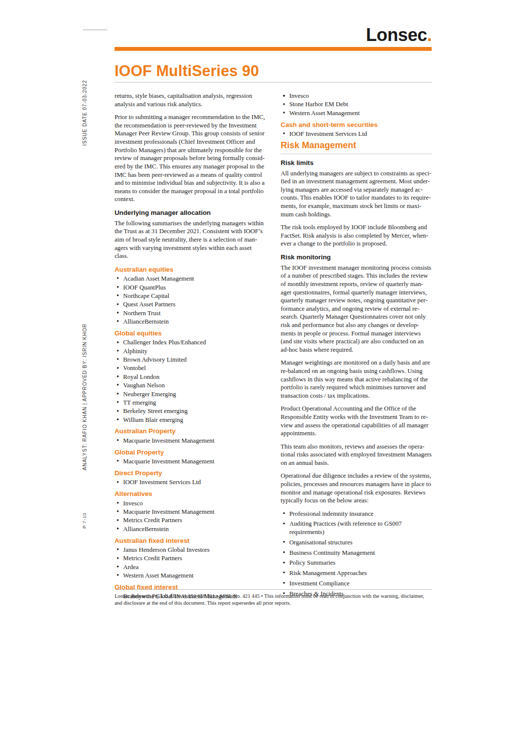ISSUE DATE 07-03-2022
ANALYST: RAFIO KHAN | APPROVED BY: ISRIN KHOR
P 7-10
Lonsec.
IOOF MultiSeries 90
returns, style biases, capitalisation analysis, regression analysis and various risk analytics.
Prior to submitting a manager recommendation to the IMC, the recommendation is peer-reviewed by the Investment Manager Peer Review Group. This group consists of senior investment professionals (Chief Investment Officer and Portfolio Managers) that are ultimately responsible for the review of manager proposals before being formally considered by the IMC. This ensures any manager proposal to the IMC has been peer-reviewed as a means of quality control and to minimise individual bias and subjectivity. It is also a means to consider the manager proposal in a total portfolio context.
Underlying manager allocation
The following summarises the underlying managers within the Trust as at 31 December 2021. Consistent with IOOF’s aim of broad style neutrality, there is a selection of managers with varying investment styles within each asset class.
Australian equities
Acadian Asset Management
IOOF QuantPlus
Northcape Capital
Quest Asset Partners
Northern Trust
AllianceBernstein
Global equities
Challenger Index Plus/Enhanced
Alphinity
Brown Advisory Limited
Vontobel
Royal London
Vaughan Nelson
Neuberger Emerging
TT emerging
Berkeley Street emerging
William Blair emerging
Australian Property
Macquarie Investment Management
Global Property
Macquarie Investment Management
Direct Property
IOOF Investment Services Ltd
Alternatives
Invesco
Macquarie Investment Management
Metrics Credit Partners
AllianceBernstein
Australian fixed interest
Janus Henderson Global Investors
Metrics Credit Partners
Ardea
Western Asset Management
Global fixed interest
Brandywine Global Investment Management
Invesco
Stone Harbor EM Debt
Western Asset Management
Cash and short-term securities
IOOF Investment Services Ltd
Risk Management
Risk limits
All underlying managers are subject to constraints as specified in an investment management agreement. Most underlying managers are accessed via separately managed accounts. This enables IOOF to tailor mandates to its requirements, for example, maximum stock bet limits or maximum cash holdings.
The risk tools employed by IOOF include Bloomberg and FactSet. Risk analysis is also completed by Mercer, whenever a change to the portfolio is proposed.
Risk monitoring
The IOOF investment manager monitoring process consists of a number of prescribed stages. This includes the review of monthly investment reports, review of quarterly manager questionnaires, formal quarterly manager interviews, quarterly manager review notes, ongoing quantitative performance analytics, and ongoing review of external research. Quarterly Manager Questionnaires cover not only risk and performance but also any changes or developments in people or process. Formal manager interviews (and site visits where practical) are also conducted on an ad-hoc basis where required.
Manager weightings are monitored on a daily basis and are re-balanced on an ongoing basis using cashflows. Using cashflows in this way means that active rebalancing of the portfolio is rarely required which minimises turnover and transaction costs / tax implications.
Product Operational Accounting and the Office of the Responsible Entity works with the Investment Team to review and assess the operational capabilities of all manager appointments.
This team also monitors, reviews and assesses the operational risks associated with employed Investment Managers on an annual basis.
Operational due diligence includes a review of the systems, policies, processes and resources managers have in place to monitor and manage operational risk exposures. Reviews typically focus on the below areas:
Professional indemnity insurance
Auditing Practices (with reference to GS007 requirements)
Organisational structures
Business Continuity Management
Policy Summaries
Risk Management Approaches
Investment Compliance
Breaches & Incidents
Lonsec Research Pty Ltd ABN 11 151 658 561 • AFSL No. 421 445 • This information must be read in conjunction with the warning, disclaimer, and disclosure at the end of this document. This report supersedes all prior reports.